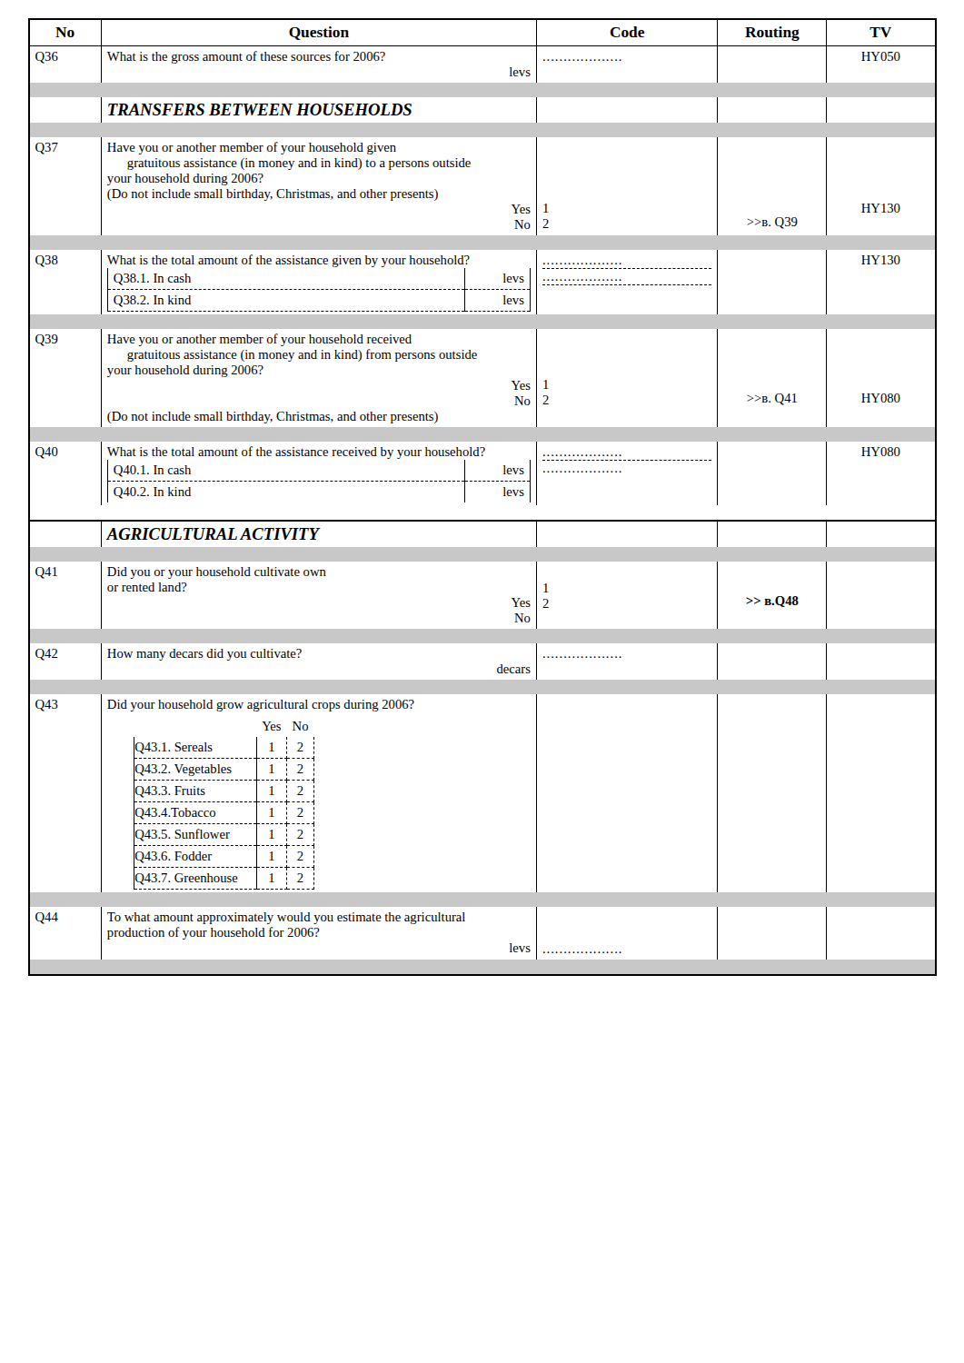| No | Question | Code | Routing | TV |
| --- | --- | --- | --- | --- |
| Q36 | What is the gross amount of these sources for 2006? levs | ................... | | HY050 |
| | TRANSFERS BETWEEN HOUSEHOLDS | | | |
| Q37 | Have you or another member of your household given gratuitous assistance (in money and in kind) to a persons outside your household during 2006? (Do not include small birthday, Christmas, and other presents) Yes No | 1 2 | >>в. Q39 | HY130 |
| Q38 | What is the total amount of the assistance given by your household? / Q38.1. In cash / levs / / Q38.2. In kind / levs / | ................... ................... | | HY130 |
| Q39 | Have you or another member of your household received gratuitous assistance (in money and in kind) from persons outside your household during 2006? Yes No (Do not include small birthday, Christmas, and other presents) | 1 2 | >>в. Q41 | HY080 |
| Q40 | What is the total amount of the assistance received by your household? / Q40.1. In cash / levs / / Q40.2. In kind / levs / | ................... ................... | | HY080 |
| | AGRICULTURAL ACTIVITY | | | |
| Q41 | Did you or your household cultivate own or rented land? Yes No | 1 2 | >> в.Q48 | |
| Q42 | How many decars did you cultivate? decars | ................... | | |
| Q43 | Did your household grow agricultural crops during 2006? / / Yes / No / / Q43.1. Sereals / 1 / 2 / / Q43.2. Vegetables / 1 / 2 / / Q43.3. Fruits / 1 / 2 / / Q43.4.Tobacco / 1 / 2 / / Q43.5. Sunflower / 1 / 2 / / Q43.6. Fodder / 1 / 2 / / Q43.7. Greenhouse / 1 / 2 / | | | |
| Q44 | To what amount approximately would you estimate the agricultural production of your household for 2006? levs | ................... | | |